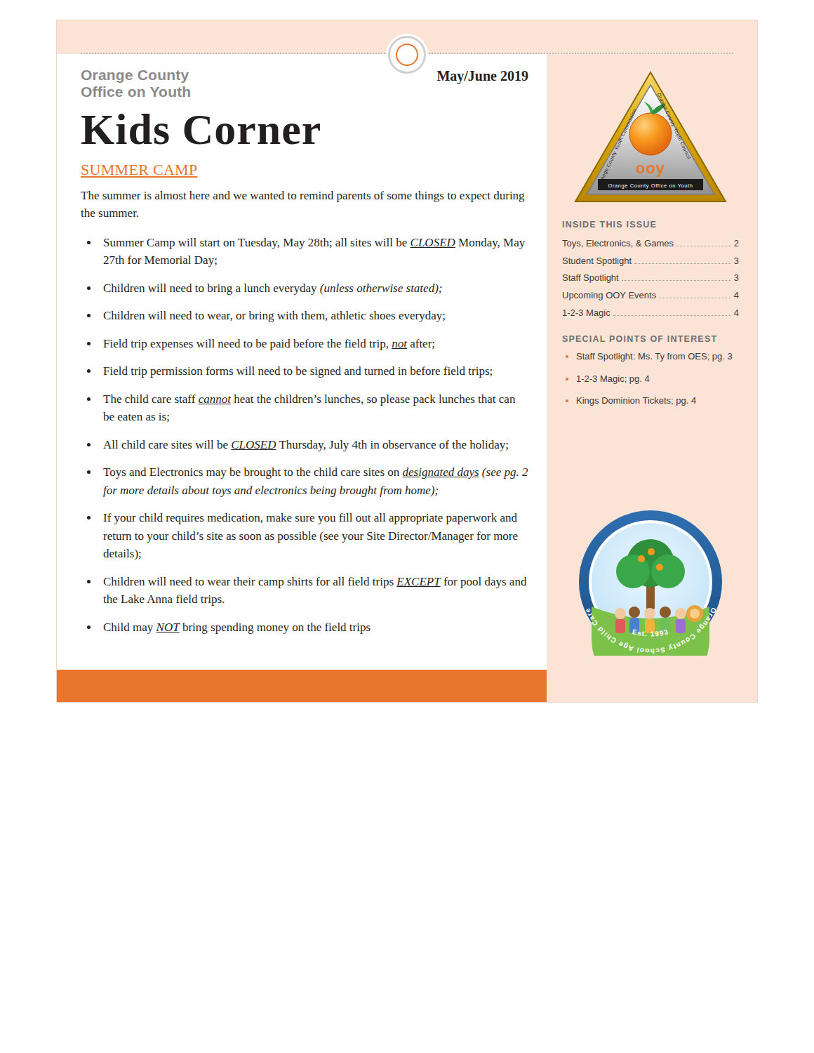Orange County
Office on Youth
May/June 2019
Kids Corner
SUMMER CAMP
The summer is almost here and we wanted to remind parents of some things to expect during the summer.
Summer Camp will start on Tuesday, May 28th; all sites will be CLOSED Monday, May 27th for Memorial Day;
Children will need to bring a lunch everyday (unless otherwise stated);
Children will need to wear, or bring with them, athletic shoes everyday;
Field trip expenses will need to be paid before the field trip, not after;
Field trip permission forms will need to be signed and turned in before field trips;
The child care staff cannot heat the children’s lunches, so please pack lunches that can be eaten as is;
All child care sites will be CLOSED Thursday, July 4th in observance of the holiday;
Toys and Electronics may be brought to the child care sites on designated days (see pg. 2 for more details about toys and electronics being brought from home);
If your child requires medication, make sure you fill out all appropriate paperwork and return to your child’s site as soon as possible (see your Site Director/Manager for more details);
Children will need to wear their camp shirts for all field trips EXCEPT for pool days and the Lake Anna field trips.
Child may NOT bring spending money on the field trips
ooy Orange County Office on Youth Orange County Youth Commission Orange County Youth Council
INSIDE THIS ISSUE
Toys, Electronics, & Games 2
Student Spotlight 3
Staff Spotlight 3
Upcoming OOY Events 4
1-2-3 Magic 4
SPECIAL POINTS OF INTEREST
Staff Spotlight: Ms. Ty from OES; pg. 3
1-2-3 Magic; pg. 4
Kings Dominion Tickets; pg. 4
Orange County School Age Child Care Est. 1993